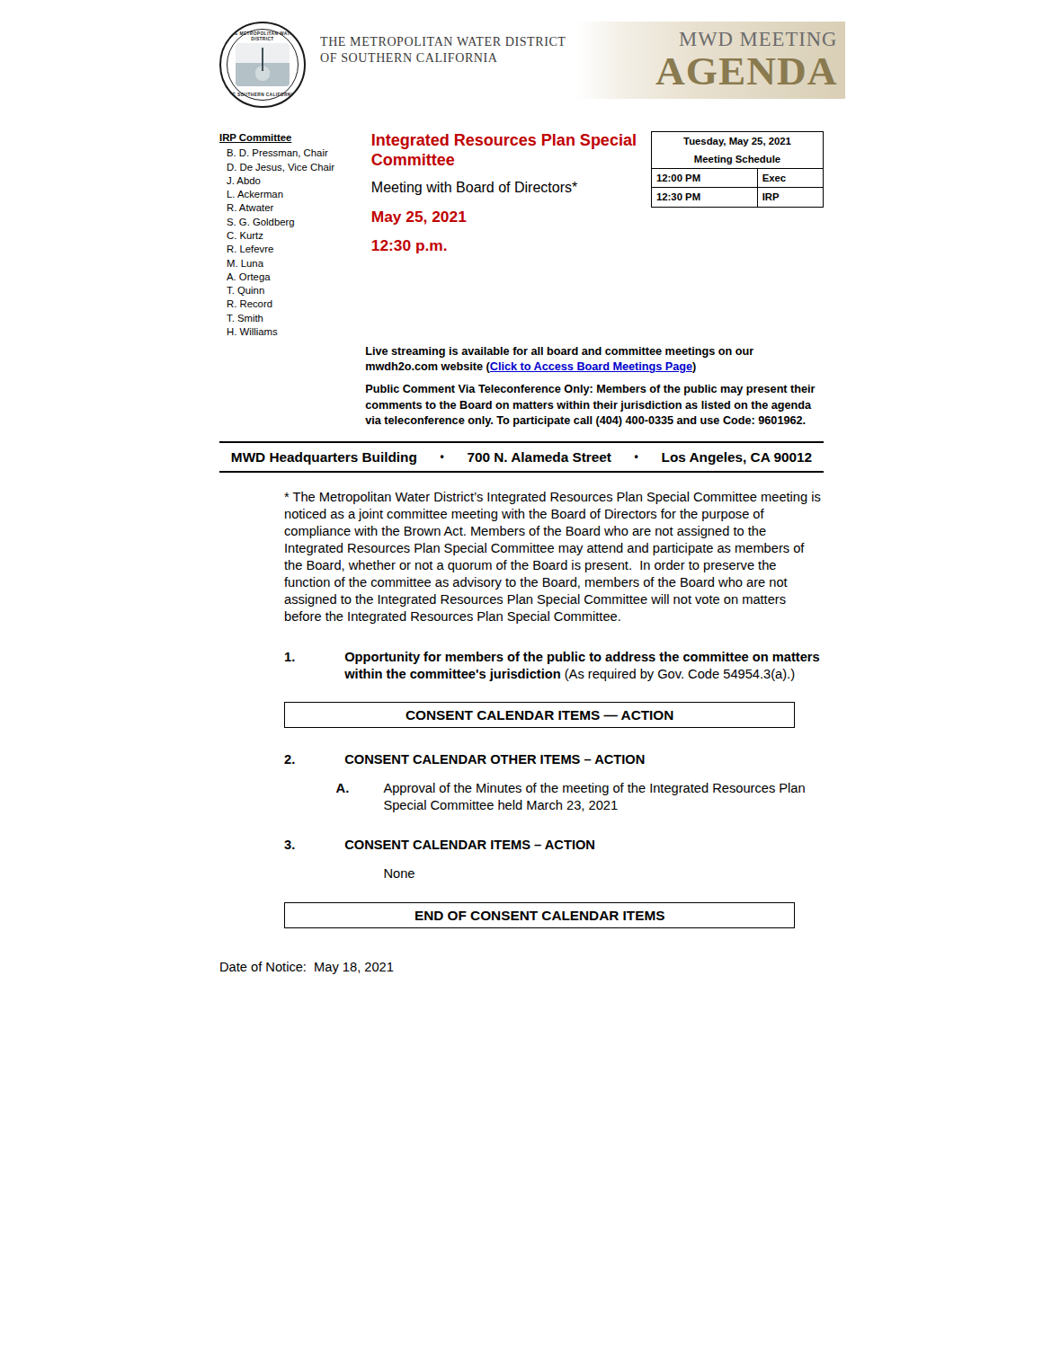THE METROPOLITAN WATER DISTRICT
OF SOUTHERN CALIFORNIA
THE METROPOLITAN WATER DISTRICT
OF SOUTHERN CALIFORNIA
MWD MEETING
AGENDA
IRP Committee
B. D. Pressman, Chair
D. De Jesus, Vice Chair
J. Abdo
L. Ackerman
R. Atwater
S. G. Goldberg
C. Kurtz
R. Lefevre
M. Luna
A. Ortega
T. Quinn
R. Record
T. Smith
H. Williams
Integrated Resources Plan Special Committee
Meeting with Board of Directors*
May 25, 2021
12:30 p.m.
| Tuesday, May 25, 2021 |
| Meeting Schedule |
| 12:00 PM | Exec |
| 12:30 PM | IRP |
Live streaming is available for all board and committee meetings on our mwdh2o.com website (Click to Access Board Meetings Page)
Public Comment Via Teleconference Only: Members of the public may present their comments to the Board on matters within their jurisdiction as listed on the agenda via teleconference only. To participate call (404) 400-0335 and use Code: 9601962.
MWD Headquarters Building • 700 N. Alameda Street • Los Angeles, CA 90012
* The Metropolitan Water District’s Integrated Resources Plan Special Committee meeting is noticed as a joint committee meeting with the Board of Directors for the purpose of compliance with the Brown Act. Members of the Board who are not assigned to the Integrated Resources Plan Special Committee may attend and participate as members of the Board, whether or not a quorum of the Board is present. In order to preserve the function of the committee as advisory to the Board, members of the Board who are not assigned to the Integrated Resources Plan Special Committee will not vote on matters before the Integrated Resources Plan Special Committee.
1.
Opportunity for members of the public to address the committee on matters within the committee's jurisdiction (As required by Gov. Code 54954.3(a).)
CONSENT CALENDAR ITEMS — ACTION
2.
CONSENT CALENDAR OTHER ITEMS – ACTION
A.
Approval of the Minutes of the meeting of the Integrated Resources Plan Special Committee held March 23, 2021
3.
CONSENT CALENDAR ITEMS – ACTION
None
END OF CONSENT CALENDAR ITEMS
Date of Notice: May 18, 2021